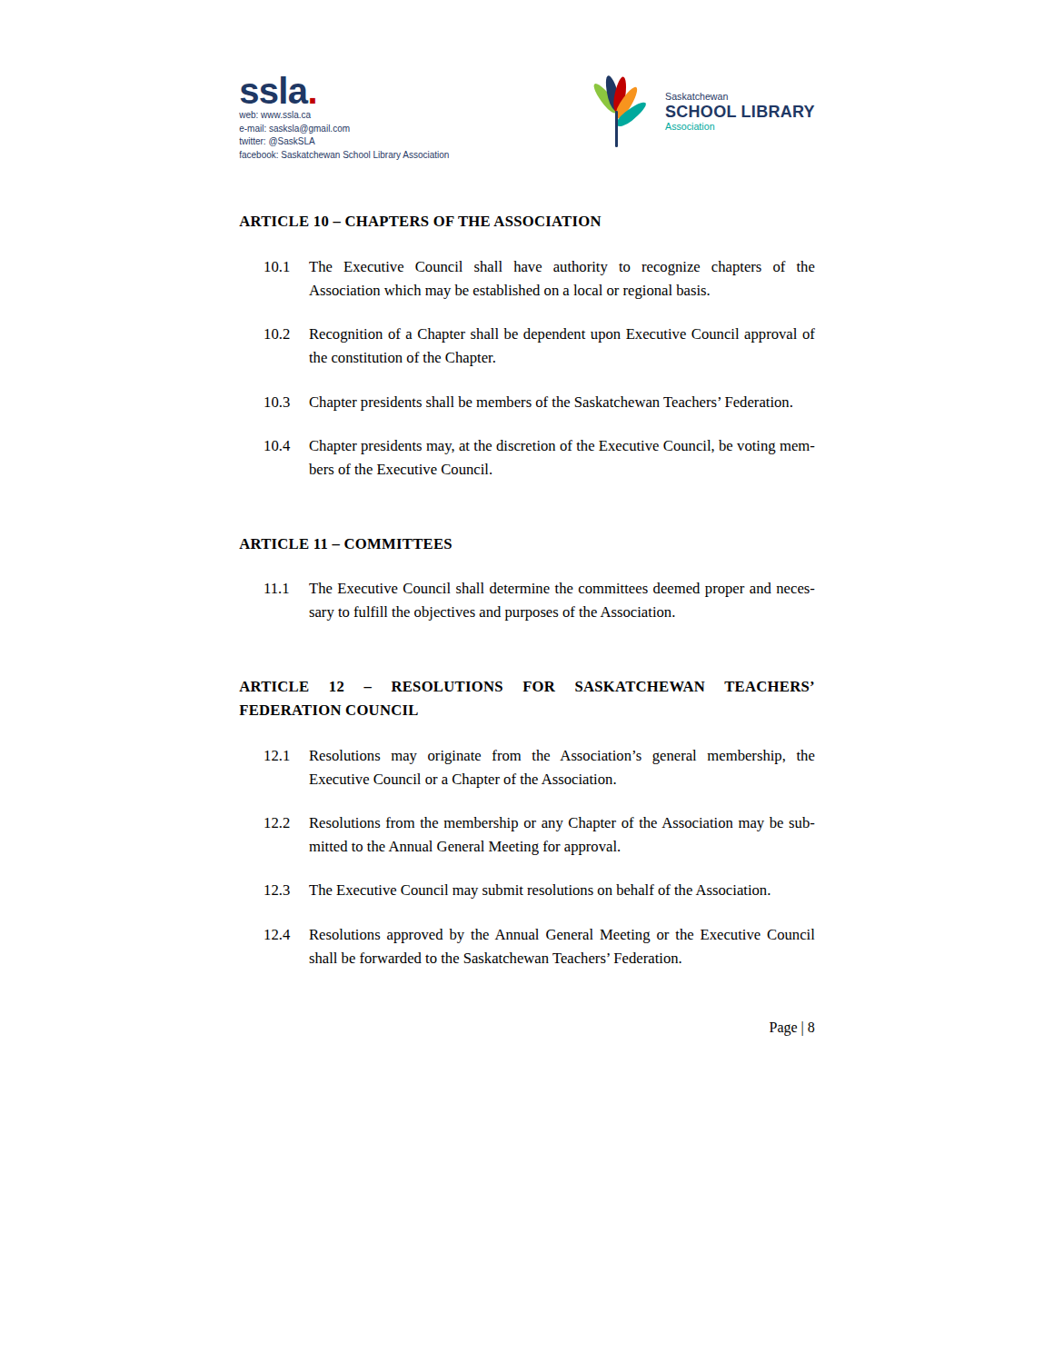ssla.
web: www.ssla.ca
e-mail: sasksla@gmail.com
twitter: @SaskSLA
facebook: Saskatchewan School Library Association
Saskatchewan SCHOOL LIBRARY Association
ARTICLE 10 – CHAPTERS OF THE ASSOCIATION
10.1 The Executive Council shall have authority to recognize chapters of the Association which may be established on a local or regional basis.
10.2 Recognition of a Chapter shall be dependent upon Executive Council approval of the constitution of the Chapter.
10.3 Chapter presidents shall be members of the Saskatchewan Teachers’ Federation.
10.4 Chapter presidents may, at the discretion of the Executive Council, be voting members of the Executive Council.
ARTICLE 11 – COMMITTEES
11.1 The Executive Council shall determine the committees deemed proper and necessary to fulfill the objectives and purposes of the Association.
ARTICLE 12 – RESOLUTIONS FOR SASKATCHEWAN TEACHERS’ FEDERATION COUNCIL
12.1 Resolutions may originate from the Association’s general membership, the Executive Council or a Chapter of the Association.
12.2 Resolutions from the membership or any Chapter of the Association may be submitted to the Annual General Meeting for approval.
12.3 The Executive Council may submit resolutions on behalf of the Association.
12.4 Resolutions approved by the Annual General Meeting or the Executive Council shall be forwarded to the Saskatchewan Teachers’ Federation.
Page | 8